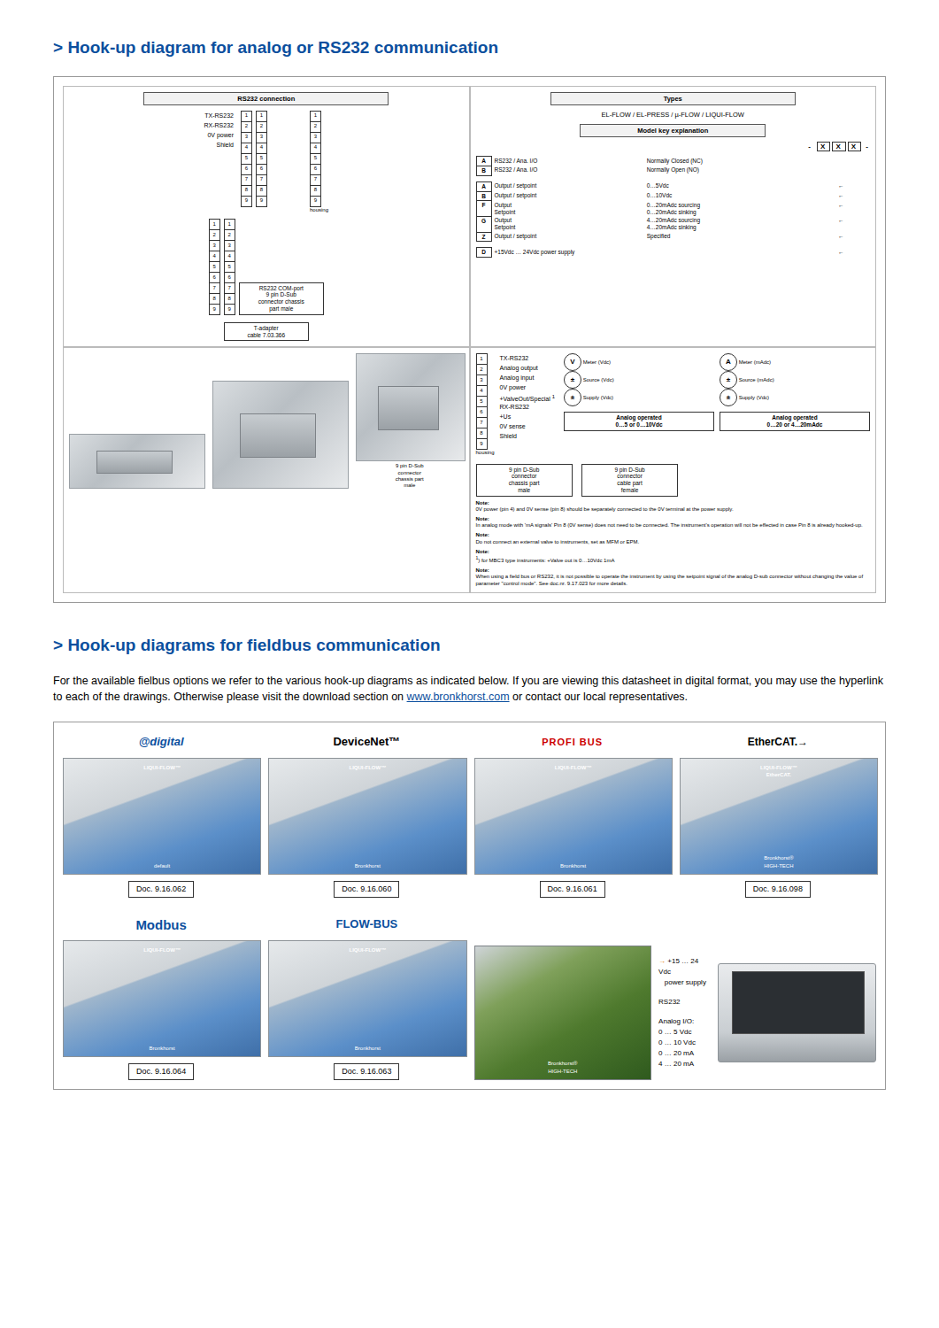> Hook-up diagram for analog or RS232 communication
RS232 connection
TX-RS232
RX-RS232
0V power
Shield
| 1 |
| 2 |
| 3 |
| 4 |
| 5 |
| 6 |
| 7 |
| 8 |
| 9 |
| 1 |
| 2 |
| 3 |
| 4 |
| 5 |
| 6 |
| 7 |
| 8 |
| 9 |
| 1 |
| 2 |
| 3 |
| 4 |
| 5 |
| 6 |
| 7 |
| 8 |
| 9 |
housing
| 1 |
| 2 |
| 3 |
| 4 |
| 5 |
| 6 |
| 7 |
| 8 |
| 9 |
| 1 |
| 2 |
| 3 |
| 4 |
| 5 |
| 6 |
| 7 |
| 8 |
| 9 |
RS232 COM-port
9 pin D-Sub
connector chassis
part male
T-adapter
cable 7.03.366
Types
EL-FLOW / EL-PRESS / µ-FLOW / LIQUI-FLOW
Model key explanation
- XXX -
| A | RS232 / Ana. I/O | Normally Closed (NC) | |
| B | RS232 / Ana. I/O | Normally Open (NO) | |
| A | Output / setpoint | 0…5Vdc | ← |
| B | Output / setpoint | 0…10Vdc | ← |
| F | Output Setpoint | 0…20mAdc sourcing 0…20mAdc sinking | ← |
| G | Output Setpoint | 4…20mAdc sourcing 4…20mAdc sinking | ← |
| Z | Output / setpoint | Specified | ← |
| D | +15Vdc … 24Vdc power supply | ← |
9 pin D-Sub
connector
chassis part
male
| 1 |
| 2 |
| 3 |
| 4 |
| 5 |
| 6 |
| 7 |
| 8 |
| 9 |
housing
TX-RS232
Analog output
Analog input
0V power
+ValveOut/Special 1
RX-RS232
+Us
0V sense
Shield
V Meter (Vdc)
± Source (Vdc)
± Supply (Vdc)
Analog operated
0…5 or 0…10Vdc
A Meter (mAdc)
± Source (mAdc)
± Supply (Vdc)
Analog operated
0…20 or 4…20mAdc
9 pin D-Sub
connector
chassis part
male
9 pin D-Sub
connector
cable part
female
Note:
0V power (pin 4) and 0V sense (pin 8) should be separately connected to the 0V terminal at the power supply.
Note:
In analog mode with 'mA signals' Pin 8 (0V sense) does not need to be connected. The instrument's operation will not be effected in case Pin 8 is already hooked-up.
Note:
Do not connect an external valve to instruments, set as MFM or EPM.
Note:
1) for MBC3 type instruments: +Valve out is 0…10Vdc 1mA
Note:
When using a field bus or RS232, it is not possible to operate the instrument by using the setpoint signal of the analog D-sub connector without changing the value of parameter "control mode". See doc.nr. 9.17.023 for more details.
> Hook-up diagrams for fieldbus communication
For the available fielbus options we refer to the various hook-up diagrams as indicated below. If you are viewing this datasheet in digital format, you may use the hyperlink to each of the drawings. Otherwise please visit the download section on www.bronkhorst.com or contact our local representatives.
@digital
LIQUI-FLOW™
default
Doc. 9.16.062
DeviceNet™
LIQUI-FLOW™
Bronkhorst
Doc. 9.16.060
PROFI BUS
LIQUI-FLOW™
Bronkhorst
Doc. 9.16.061
EtherCAT.→
LIQUI-FLOW™
EtherCAT.
Bronkhorst®
HIGH-TECH
Doc. 9.16.098
Modbus
LIQUI-FLOW™
Bronkhorst
Doc. 9.16.064
FLOW-BUS
LIQUI-FLOW™
Bronkhorst
Doc. 9.16.063
Bronkhorst®
HIGH-TECH
→ +15 … 24 Vdc
power supply
RS232
Analog I/O:
0 … 5 Vdc
0 … 10 Vdc
0 … 20 mA
4 … 20 mA